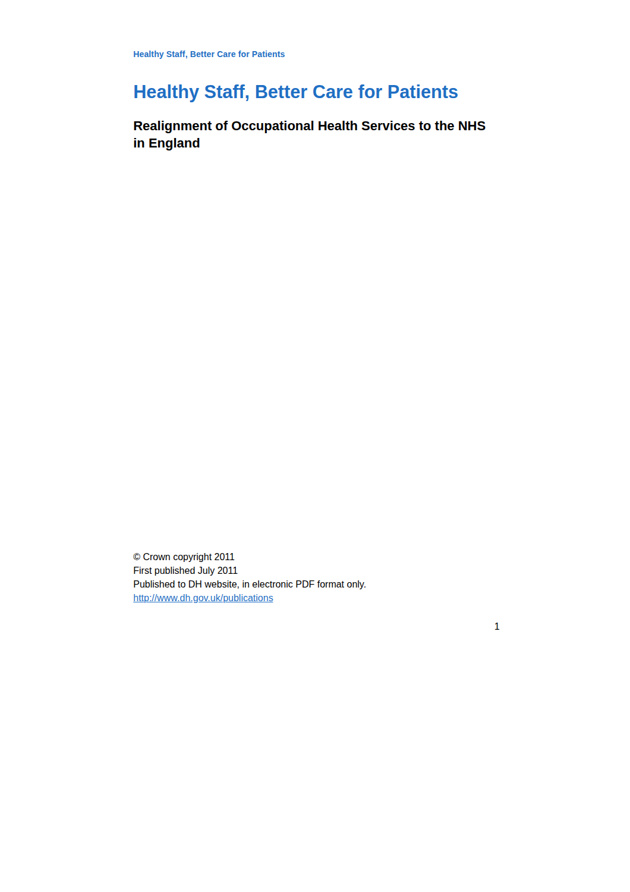Healthy Staff, Better Care for Patients
Healthy Staff, Better Care for Patients
Realignment of Occupational Health Services to the NHS in England
© Crown copyright 2011
First published July 2011
Published to DH website, in electronic PDF format only.
http://www.dh.gov.uk/publications
1